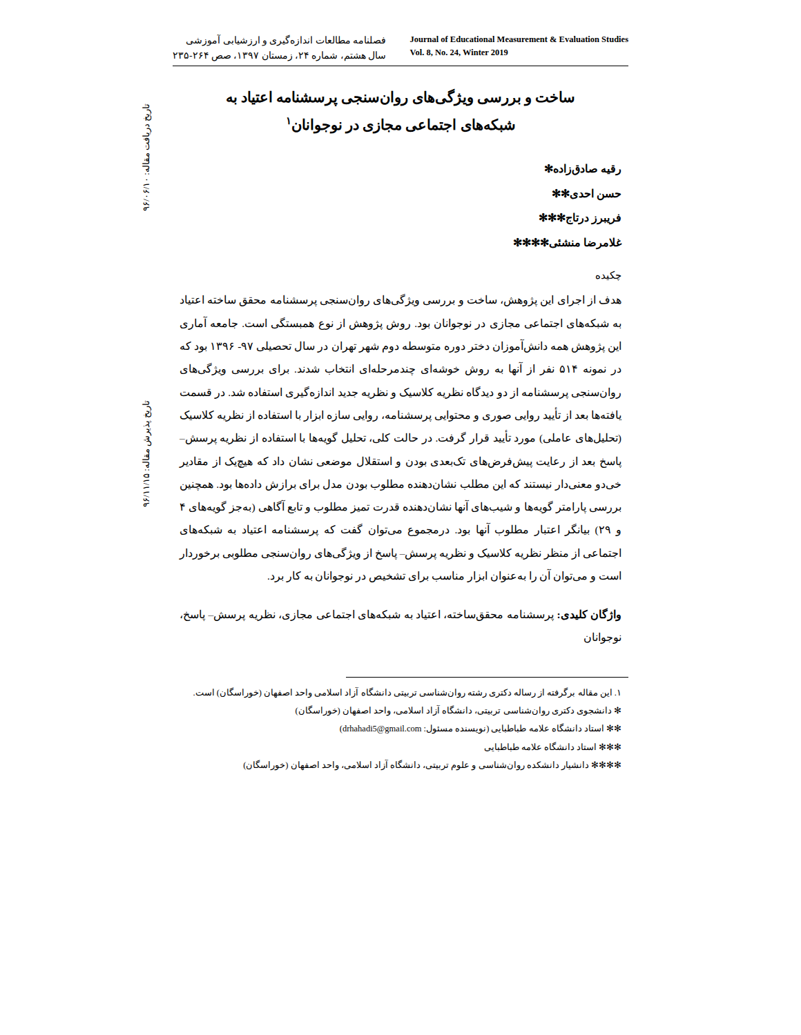تاریخ دریافت مقاله: ۹۶/۰۶/۱۰
تاریخ پذیرش مقاله: ۹۶/۱۱/۱۵
Journal of Educational Measurement & Evaluation Studies
Vol. 8, No. 24, Winter 2019
فصلنامه مطالعات اندازه‌گیری و ارزشیابی آموزشی
سال هشتم، شماره ۲۴، زمستان ۱۳۹۷، صص ۲۶۴-۲۳۵
ساخت و بررسی ویژگی‌های روان‌سنجی پرسشنامه اعتیاد به
شبکه‌های اجتماعی مجازی در نوجوانان۱
رقیه صادق‌زاده✻
حسن احدی✻✻
فریبرز درتاج✻✻✻
غلامرضا منشئی✻✻✻✻
چکیده
هدف از اجرای این پژوهش، ساخت و بررسی ویژگی‌های روان‌سنجی پرسشنامه محقق ساخته اعتیاد به شبکه‌های اجتماعی مجازی در نوجوانان بود. روش پژوهش از نوع همبستگی است. جامعه آماری این پژوهش همه دانش‌آموزان دختر دوره متوسطه دوم شهر تهران در سال تحصیلی ۹۷- ۱۳۹۶ بود که در نمونه ۵۱۴ نفر از آنها به روش خوشه‌ای چندمرحله‌ای انتخاب شدند. برای بررسی ویژگی‌های روان‌سنجی پرسشنامه از دو دیدگاه نظریه کلاسیک و نظریه جدید اندازه‌گیری استفاده شد. در قسمت یافته‌ها بعد از تأیید روایی صوری و محتوایی پرسشنامه، روایی سازه ابزار با استفاده از نظریه کلاسیک (تحلیل‌های عاملی) مورد تأیید قرار گرفت. در حالت کلی، تحلیل گویه‌ها با استفاده از نظریه پرسش– پاسخ بعد از رعایت پیش‌فرض‌های تک‌بعدی بودن و استقلال موضعی نشان داد که هیچ‌یک از مقادیر خی‌دو معنی‌دار نیستند که این مطلب نشان‌دهنده مطلوب بودن مدل برای برازش داده‌ها بود. همچنین بررسی پارامتر گویه‌ها و شیب‌های آنها نشان‌دهنده قدرت تمیز مطلوب و تابع آگاهی (به‌جز گویه‌های ۴ و ۲۹) بیانگر اعتبار مطلوب آنها بود. درمجموع می‌توان گفت که پرسشنامه اعتیاد به شبکه‌های اجتماعی از منظر نظریه کلاسیک و نظریه پرسش– پاسخ از ویژگی‌های روان‌سنجی مطلوبی برخوردار است و می‌توان آن را به‌عنوان ابزار مناسب برای تشخیص در نوجوانان به کار برد.
واژگان کلیدی: پرسشنامه محقق‌ساخته، اعتیاد به شبکه‌های اجتماعی مجازی، نظریه پرسش– پاسخ، نوجوانان
۱. این مقاله برگرفته از رساله دکتری رشته روان‌شناسی تربیتی دانشگاه آزاد اسلامی واحد اصفهان (خوراسگان) است.
✻ دانشجوی دکتری روان‌شناسی تربیتی، دانشگاه آزاد اسلامی، واحد اصفهان (خوراسگان)
✻✻ استاد دانشگاه علامه طباطبایی (نویسنده مسئول: drhahadi5@gmail.com)
✻✻✻ استاد دانشگاه علامه طباطبایی
✻✻✻✻ دانشیار دانشکده روان‌شناسی و علوم تربیتی، دانشگاه آزاد اسلامی، واحد اصفهان (خوراسگان)